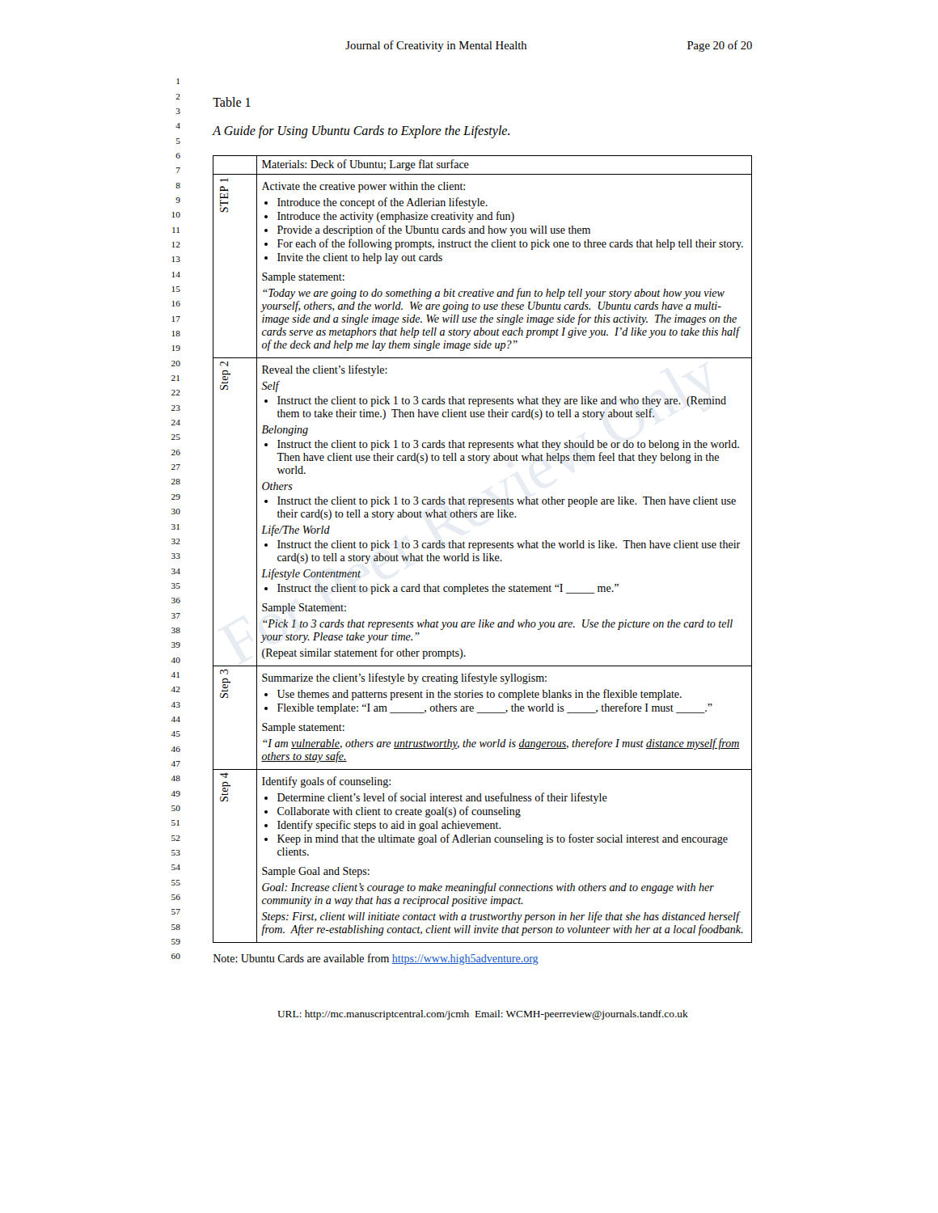Journal of Creativity in Mental Health
Page 20 of 20
1
2
3
4
5
6
7
8
9
10
11
12
13
14
15
16
17
18
19
20
21
22
23
24
25
26
27
28
29
30
31
32
33
34
35
36
37
38
39
40
41
42
43
44
45
46
47
48
49
50
51
52
53
54
55
56
57
58
59
60
For Peer Review Only
Table 1
A Guide for Using Ubuntu Cards to Explore the Lifestyle.
| | Materials: Deck of Ubuntu; Large flat surface |
| STEP 1 | Activate the creative power within the client: Introduce the concept of the Adlerian lifestyle. Introduce the activity (emphasize creativity and fun) Provide a description of the Ubuntu cards and how you will use them For each of the following prompts, instruct the client to pick one to three cards that help tell their story. Invite the client to help lay out cards Sample statement: “Today we are going to do something a bit creative and fun to help tell your story about how you view yourself, others, and the world. We are going to use these Ubuntu cards. Ubuntu cards have a multi-image side and a single image side. We will use the single image side for this activity. The images on the cards serve as metaphors that help tell a story about each prompt I give you. I’d like you to take this half of the deck and help me lay them single image side up?” |
| Step 2 | Reveal the client’s lifestyle: Self Instruct the client to pick 1 to 3 cards that represents what they are like and who they are. (Remind them to take their time.) Then have client use their card(s) to tell a story about self. Belonging Instruct the client to pick 1 to 3 cards that represents what they should be or do to belong in the world. Then have client use their card(s) to tell a story about what helps them feel that they belong in the world. Others Instruct the client to pick 1 to 3 cards that represents what other people are like. Then have client use their card(s) to tell a story about what others are like. Life/The World Instruct the client to pick 1 to 3 cards that represents what the world is like. Then have client use their card(s) to tell a story about what the world is like. Lifestyle Contentment Instruct the client to pick a card that completes the statement “I _____ me.” Sample Statement: “Pick 1 to 3 cards that represents what you are like and who you are. Use the picture on the card to tell your story. Please take your time.” (Repeat similar statement for other prompts). |
| Step 3 | Summarize the client’s lifestyle by creating lifestyle syllogism: Use themes and patterns present in the stories to complete blanks in the flexible template. Flexible template: “I am ______, others are _____, the world is _____, therefore I must _____.” Sample statement: “I am vulnerable , others are untrustworthy , the world is dangerous , therefore I must distance myself from others to stay safe. |
| Step 4 | Identify goals of counseling: Determine client’s level of social interest and usefulness of their lifestyle Collaborate with client to create goal(s) of counseling Identify specific steps to aid in goal achievement. Keep in mind that the ultimate goal of Adlerian counseling is to foster social interest and encourage clients. Sample Goal and Steps: Goal: Increase client’s courage to make meaningful connections with others and to engage with her community in a way that has a reciprocal positive impact. Steps: First, client will initiate contact with a trustworthy person in her life that she has distanced herself from. After re-establishing contact, client will invite that person to volunteer with her at a local foodbank. |
Note: Ubuntu Cards are available from https://www.high5adventure.org
URL: http://mc.manuscriptcentral.com/jcmh Email: WCMH-peerreview@journals.tandf.co.uk